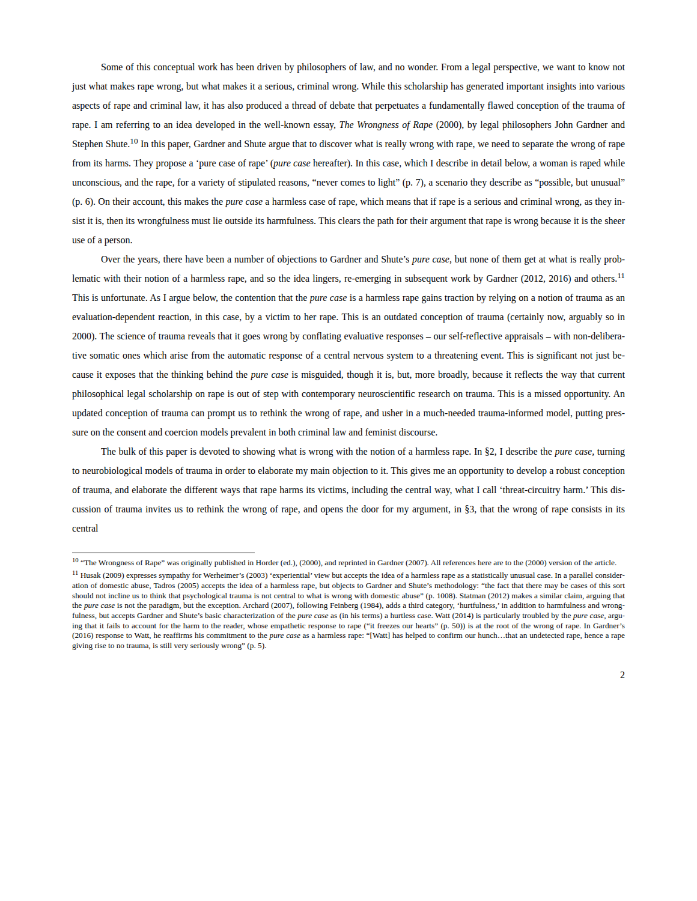Some of this conceptual work has been driven by philosophers of law, and no wonder. From a legal perspective, we want to know not just what makes rape wrong, but what makes it a serious, criminal wrong. While this scholarship has generated important insights into various aspects of rape and criminal law, it has also produced a thread of debate that perpetuates a fundamentally flawed conception of the trauma of rape. I am referring to an idea developed in the well-known essay, The Wrongness of Rape (2000), by legal philosophers John Gardner and Stephen Shute.10 In this paper, Gardner and Shute argue that to discover what is really wrong with rape, we need to separate the wrong of rape from its harms. They propose a ‘pure case of rape’ (pure case hereafter). In this case, which I describe in detail below, a woman is raped while unconscious, and the rape, for a variety of stipulated reasons, “never comes to light” (p. 7), a scenario they describe as “possible, but unusual” (p. 6). On their account, this makes the pure case a harmless case of rape, which means that if rape is a serious and criminal wrong, as they insist it is, then its wrongfulness must lie outside its harmfulness. This clears the path for their argument that rape is wrong because it is the sheer use of a person.
Over the years, there have been a number of objections to Gardner and Shute’s pure case, but none of them get at what is really problematic with their notion of a harmless rape, and so the idea lingers, re-emerging in subsequent work by Gardner (2012, 2016) and others.11 This is unfortunate. As I argue below, the contention that the pure case is a harmless rape gains traction by relying on a notion of trauma as an evaluation-dependent reaction, in this case, by a victim to her rape. This is an outdated conception of trauma (certainly now, arguably so in 2000). The science of trauma reveals that it goes wrong by conflating evaluative responses – our self-reflective appraisals – with non-deliberative somatic ones which arise from the automatic response of a central nervous system to a threatening event. This is significant not just because it exposes that the thinking behind the pure case is misguided, though it is, but, more broadly, because it reflects the way that current philosophical legal scholarship on rape is out of step with contemporary neuroscientific research on trauma. This is a missed opportunity. An updated conception of trauma can prompt us to rethink the wrong of rape, and usher in a much-needed trauma-informed model, putting pressure on the consent and coercion models prevalent in both criminal law and feminist discourse.
The bulk of this paper is devoted to showing what is wrong with the notion of a harmless rape. In §2, I describe the pure case, turning to neurobiological models of trauma in order to elaborate my main objection to it. This gives me an opportunity to develop a robust conception of trauma, and elaborate the different ways that rape harms its victims, including the central way, what I call ‘threat-circuitry harm.’ This discussion of trauma invites us to rethink the wrong of rape, and opens the door for my argument, in §3, that the wrong of rape consists in its central
10 “The Wrongness of Rape” was originally published in Horder (ed.), (2000), and reprinted in Gardner (2007). All references here are to the (2000) version of the article.
11 Husak (2009) expresses sympathy for Werheimer’s (2003) ‘experiential’ view but accepts the idea of a harmless rape as a statistically unusual case. In a parallel consideration of domestic abuse, Tadros (2005) accepts the idea of a harmless rape, but objects to Gardner and Shute’s methodology: “the fact that there may be cases of this sort should not incline us to think that psychological trauma is not central to what is wrong with domestic abuse” (p. 1008). Statman (2012) makes a similar claim, arguing that the pure case is not the paradigm, but the exception. Archard (2007), following Feinberg (1984), adds a third category, ‘hurtfulness,’ in addition to harmfulness and wrongfulness, but accepts Gardner and Shute’s basic characterization of the pure case as (in his terms) a hurtless case. Watt (2014) is particularly troubled by the pure case, arguing that it fails to account for the harm to the reader, whose empathetic response to rape (“it freezes our hearts” (p. 50)) is at the root of the wrong of rape. In Gardner’s (2016) response to Watt, he reaffirms his commitment to the pure case as a harmless rape: “[Watt] has helped to confirm our hunch…that an undetected rape, hence a rape giving rise to no trauma, is still very seriously wrong” (p. 5).
2